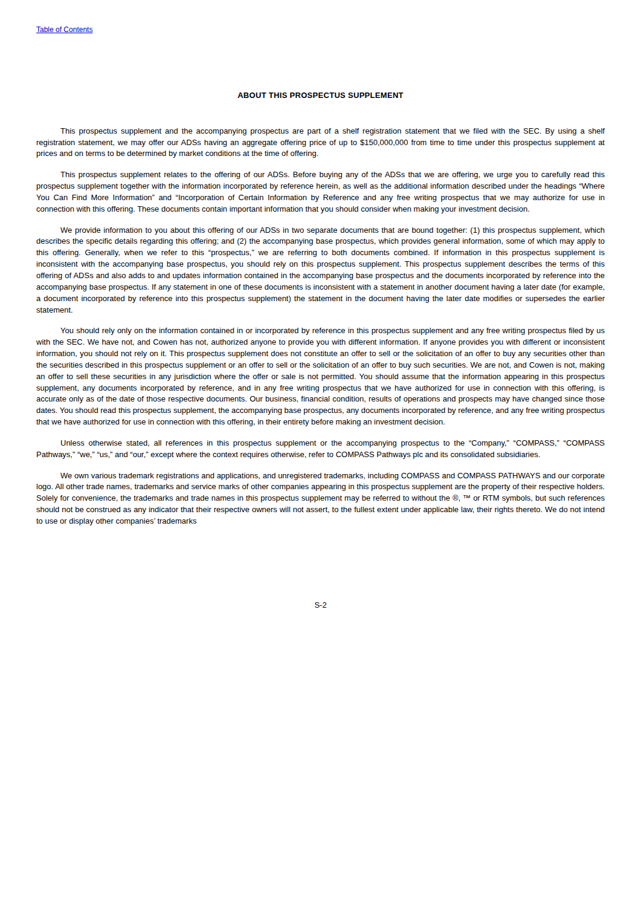Table of Contents
ABOUT THIS PROSPECTUS SUPPLEMENT
This prospectus supplement and the accompanying prospectus are part of a shelf registration statement that we filed with the SEC. By using a shelf registration statement, we may offer our ADSs having an aggregate offering price of up to $150,000,000 from time to time under this prospectus supplement at prices and on terms to be determined by market conditions at the time of offering.
This prospectus supplement relates to the offering of our ADSs. Before buying any of the ADSs that we are offering, we urge you to carefully read this prospectus supplement together with the information incorporated by reference herein, as well as the additional information described under the headings “Where You Can Find More Information” and “Incorporation of Certain Information by Reference and any free writing prospectus that we may authorize for use in connection with this offering. These documents contain important information that you should consider when making your investment decision.
We provide information to you about this offering of our ADSs in two separate documents that are bound together: (1) this prospectus supplement, which describes the specific details regarding this offering; and (2) the accompanying base prospectus, which provides general information, some of which may apply to this offering. Generally, when we refer to this “prospectus,” we are referring to both documents combined. If information in this prospectus supplement is inconsistent with the accompanying base prospectus, you should rely on this prospectus supplement. This prospectus supplement describes the terms of this offering of ADSs and also adds to and updates information contained in the accompanying base prospectus and the documents incorporated by reference into the accompanying base prospectus. If any statement in one of these documents is inconsistent with a statement in another document having a later date (for example, a document incorporated by reference into this prospectus supplement) the statement in the document having the later date modifies or supersedes the earlier statement.
You should rely only on the information contained in or incorporated by reference in this prospectus supplement and any free writing prospectus filed by us with the SEC. We have not, and Cowen has not, authorized anyone to provide you with different information. If anyone provides you with different or inconsistent information, you should not rely on it. This prospectus supplement does not constitute an offer to sell or the solicitation of an offer to buy any securities other than the securities described in this prospectus supplement or an offer to sell or the solicitation of an offer to buy such securities. We are not, and Cowen is not, making an offer to sell these securities in any jurisdiction where the offer or sale is not permitted. You should assume that the information appearing in this prospectus supplement, any documents incorporated by reference, and in any free writing prospectus that we have authorized for use in connection with this offering, is accurate only as of the date of those respective documents. Our business, financial condition, results of operations and prospects may have changed since those dates. You should read this prospectus supplement, the accompanying base prospectus, any documents incorporated by reference, and any free writing prospectus that we have authorized for use in connection with this offering, in their entirety before making an investment decision.
Unless otherwise stated, all references in this prospectus supplement or the accompanying prospectus to the “Company,” “COMPASS,” “COMPASS Pathways,” “we,” “us,” and “our,” except where the context requires otherwise, refer to COMPASS Pathways plc and its consolidated subsidiaries.
We own various trademark registrations and applications, and unregistered trademarks, including COMPASS and COMPASS PATHWAYS and our corporate logo. All other trade names, trademarks and service marks of other companies appearing in this prospectus supplement are the property of their respective holders. Solely for convenience, the trademarks and trade names in this prospectus supplement may be referred to without the ®, ™ or RTM symbols, but such references should not be construed as any indicator that their respective owners will not assert, to the fullest extent under applicable law, their rights thereto. We do not intend to use or display other companies’ trademarks
S-2